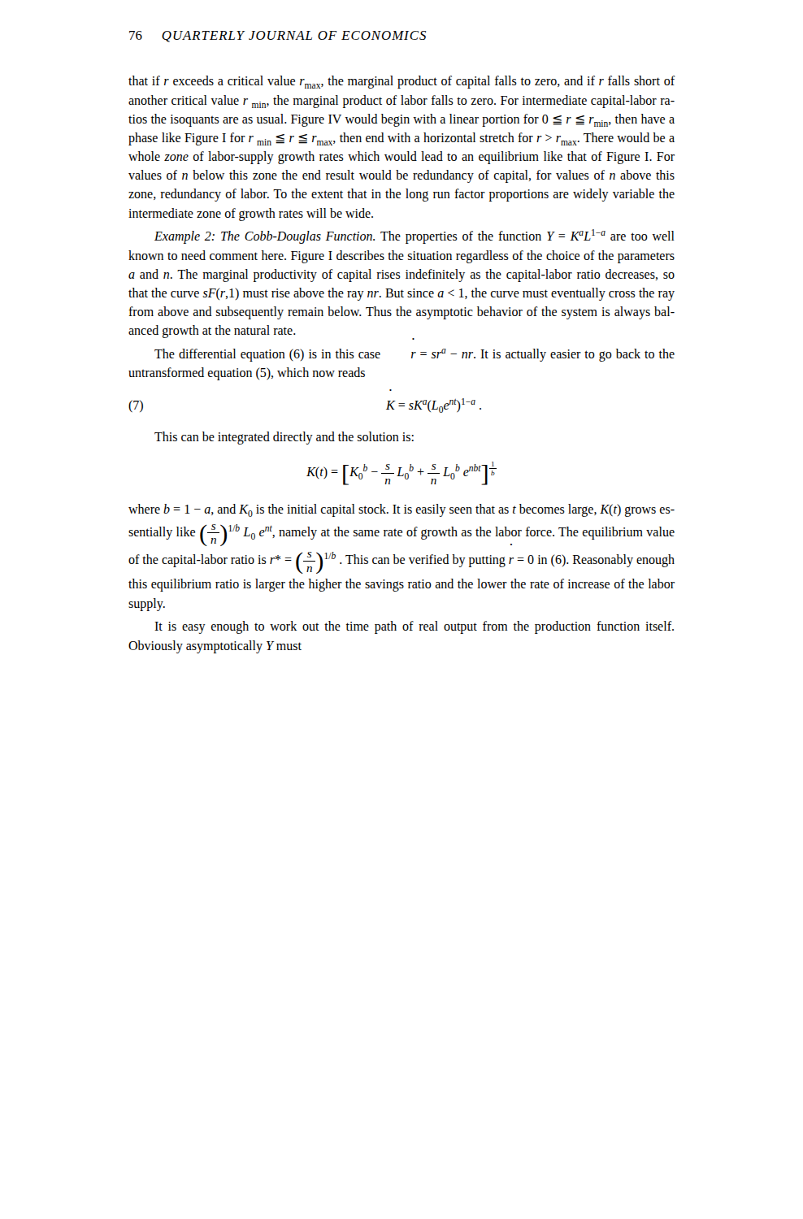76 QUARTERLY JOURNAL OF ECONOMICS
that if r exceeds a critical value rmax, the marginal product of capital falls to zero, and if r falls short of another critical value r min, the marginal product of labor falls to zero. For intermediate capital-labor ratios the isoquants are as usual. Figure IV would begin with a linear portion for 0 ≦ r ≦ rmin, then have a phase like Figure I for r min ≦ r ≦ rmax, then end with a horizontal stretch for r > rmax. There would be a whole zone of labor-supply growth rates which would lead to an equilibrium like that of Figure I. For values of n below this zone the end result would be redundancy of capital, for values of n above this zone, redundancy of labor. To the extent that in the long run factor proportions are widely variable the intermediate zone of growth rates will be wide.
Example 2: The Cobb-Douglas Function. The properties of the function Y = KaL1−a are too well known to need comment here. Figure I describes the situation regardless of the choice of the parameters a and n. The marginal productivity of capital rises indefinitely as the capital-labor ratio decreases, so that the curve sF(r,1) must rise above the ray nr. But since a < 1, the curve must eventually cross the ray from above and subsequently remain below. Thus the asymptotic behavior of the system is always balanced growth at the natural rate.
The differential equation (6) is in this case r = sra − nr. It is actually easier to go back to the untransformed equation (5), which now reads
(7) K = sKa(L0ent)1−a .
This can be integrated directly and the solution is:
K(t) = [K0b − sn L0b + sn L0b enbt]1 b
where b = 1 − a, and K0 is the initial capital stock. It is easily seen that as t becomes large, K(t) grows essentially like (sn)1/b L0 ent, namely at the same rate of growth as the labor force. The equilibrium value of the capital-labor ratio is r* = (sn)1/b . This can be verified by putting r = 0 in (6). Reasonably enough this equilibrium ratio is larger the higher the savings ratio and the lower the rate of increase of the labor supply.
It is easy enough to work out the time path of real output from the production function itself. Obviously asymptotically Y must